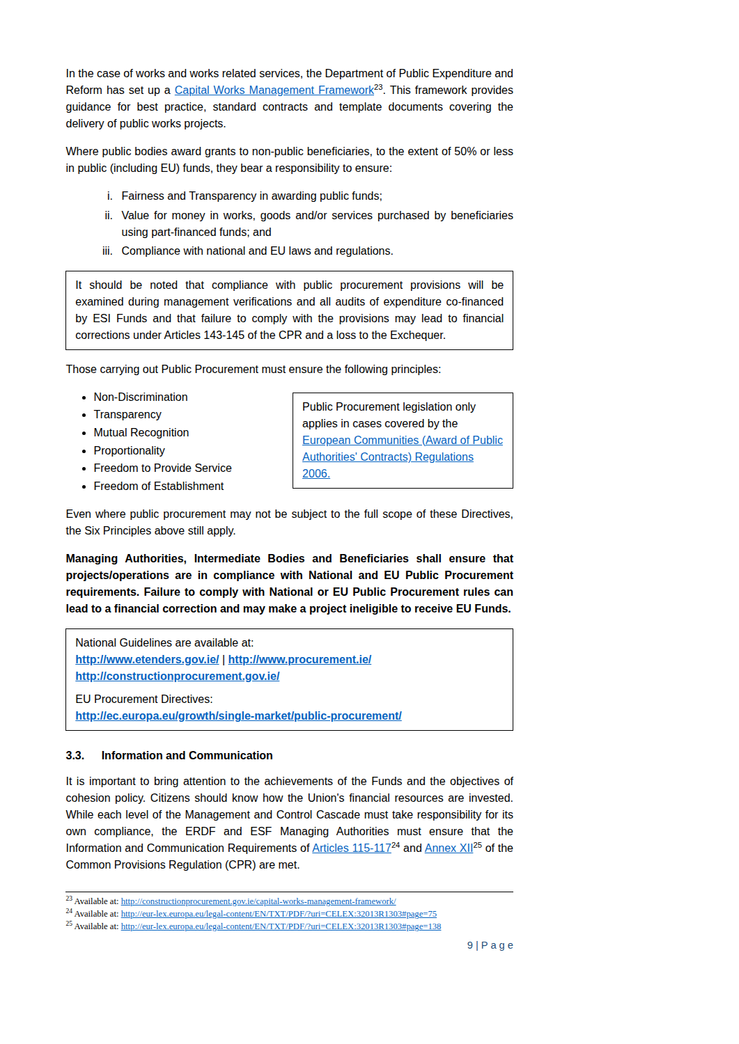In the case of works and works related services, the Department of Public Expenditure and Reform has set up a Capital Works Management Framework23. This framework provides guidance for best practice, standard contracts and template documents covering the delivery of public works projects.
Where public bodies award grants to non-public beneficiaries, to the extent of 50% or less in public (including EU) funds, they bear a responsibility to ensure:
Fairness and Transparency in awarding public funds;
Value for money in works, goods and/or services purchased by beneficiaries using part-financed funds; and
Compliance with national and EU laws and regulations.
It should be noted that compliance with public procurement provisions will be examined during management verifications and all audits of expenditure co-financed by ESI Funds and that failure to comply with the provisions may lead to financial corrections under Articles 143-145 of the CPR and a loss to the Exchequer.
Those carrying out Public Procurement must ensure the following principles:
Public Procurement legislation only applies in cases covered by the European Communities (Award of Public Authorities' Contracts) Regulations 2006.
Non-Discrimination
Transparency
Mutual Recognition
Proportionality
Freedom to Provide Service
Freedom of Establishment
Even where public procurement may not be subject to the full scope of these Directives, the Six Principles above still apply.
Managing Authorities, Intermediate Bodies and Beneficiaries shall ensure that projects/operations are in compliance with National and EU Public Procurement requirements. Failure to comply with National or EU Public Procurement rules can lead to a financial correction and may make a project ineligible to receive EU Funds.
National Guidelines are available at:
http://www.etenders.gov.ie/ | http://www.procurement.ie/
http://constructionprocurement.gov.ie/
EU Procurement Directives:
http://ec.europa.eu/growth/single-market/public-procurement/
3.3. Information and Communication
It is important to bring attention to the achievements of the Funds and the objectives of cohesion policy. Citizens should know how the Union's financial resources are invested. While each level of the Management and Control Cascade must take responsibility for its own compliance, the ERDF and ESF Managing Authorities must ensure that the Information and Communication Requirements of Articles 115-11724 and Annex XII25 of the Common Provisions Regulation (CPR) are met.
23 Available at: http://constructionprocurement.gov.ie/capital-works-management-framework/
24 Available at: http://eur-lex.europa.eu/legal-content/EN/TXT/PDF/?uri=CELEX:32013R1303#page=75
25 Available at: http://eur-lex.europa.eu/legal-content/EN/TXT/PDF/?uri=CELEX:32013R1303#page=138
9 | P a g e